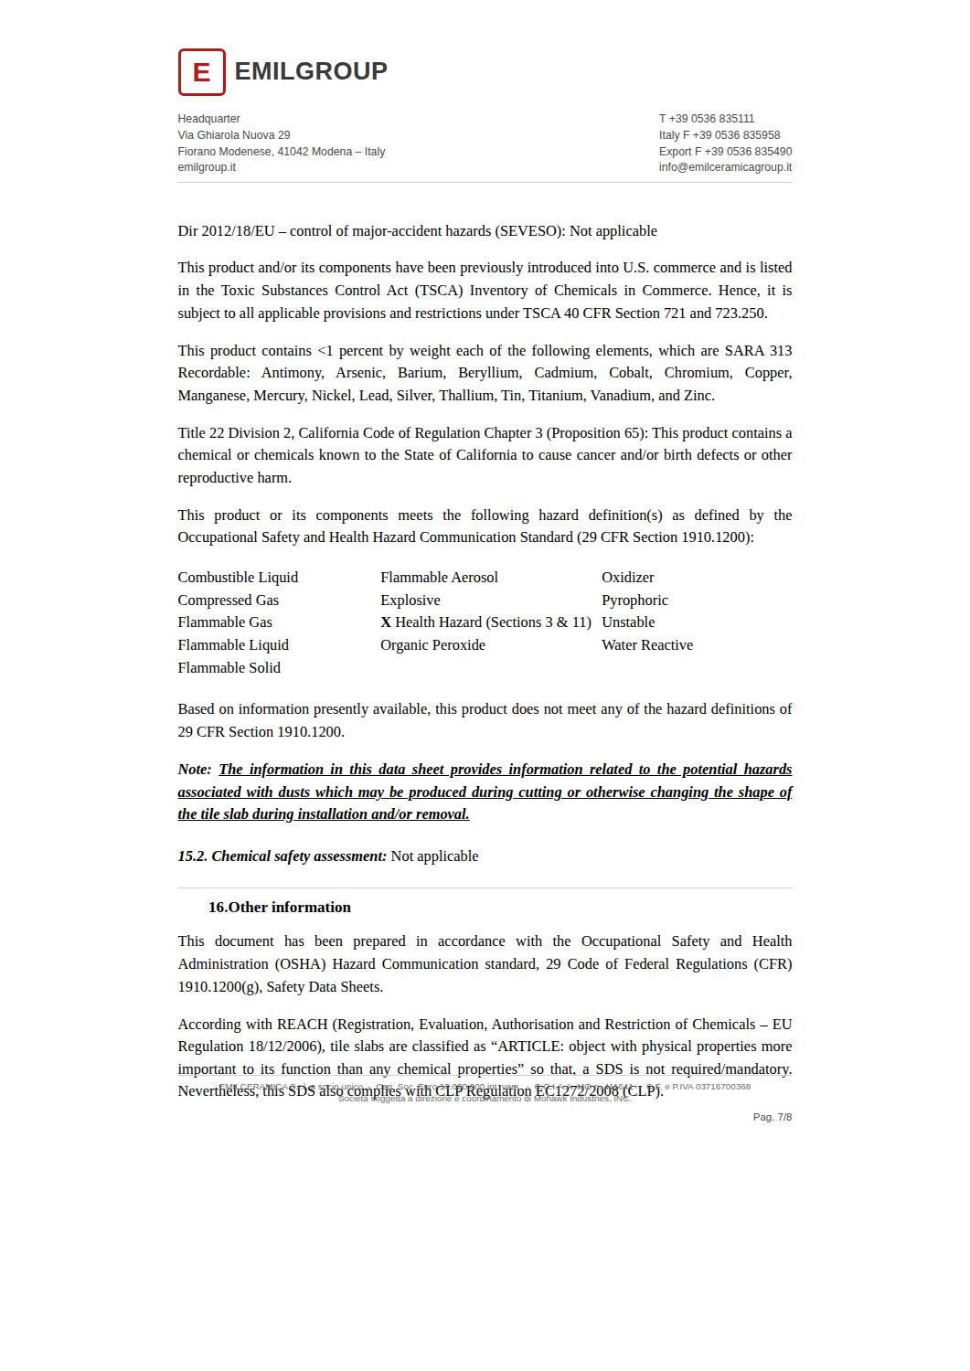E
EMILGROUP
Headquarter
Via Ghiarola Nuova 29
Fiorano Modenese, 41042 Modena – Italy
emilgroup.it
T +39 0536 835111
Italy F +39 0536 835958
Export F +39 0536 835490
info@emilceramicagroup.it
Dir 2012/18/EU – control of major-accident hazards (SEVESO): Not applicable
This product and/or its components have been previously introduced into U.S. commerce and is listed in the Toxic Substances Control Act (TSCA) Inventory of Chemicals in Commerce. Hence, it is subject to all applicable provisions and restrictions under TSCA 40 CFR Section 721 and 723.250.
This product contains <1 percent by weight each of the following elements, which are SARA 313 Recordable: Antimony, Arsenic, Barium, Beryllium, Cadmium, Cobalt, Chromium, Copper, Manganese, Mercury, Nickel, Lead, Silver, Thallium, Tin, Titanium, Vanadium, and Zinc.
Title 22 Division 2, California Code of Regulation Chapter 3 (Proposition 65): This product contains a chemical or chemicals known to the State of California to cause cancer and/or birth defects or other reproductive harm.
This product or its components meets the following hazard definition(s) as defined by the Occupational Safety and Health Hazard Communication Standard (29 CFR Section 1910.1200):
| Combustible Liquid Compressed Gas Flammable Gas Flammable Liquid Flammable Solid | Flammable Aerosol Explosive X Health Hazard (Sections 3 & 11) Organic Peroxide | Oxidizer Pyrophoric Unstable Water Reactive |
Based on information presently available, this product does not meet any of the hazard definitions of 29 CFR Section 1910.1200.
Note: The information in this data sheet provides information related to the potential hazards associated with dusts which may be produced during cutting or otherwise changing the shape of the tile slab during installation and/or removal.
15.2. Chemical safety assessment: Not applicable
16.Other information
This document has been prepared in accordance with the Occupational Safety and Health Administration (OSHA) Hazard Communication standard, 29 Code of Federal Regulations (CFR) 1910.1200(g), Safety Data Sheets.
According with REACH (Registration, Evaluation, Authorisation and Restriction of Chemicals – EU Regulation 18/12/2006), tile slabs are classified as “ARTICLE: object with physical properties more important to its function than any chemical properties” so that, a SDS is not required/mandatory. Nevertheless, this SDS also complies with CLP Regulation EC1272/2008 (CLP).
EMILCERAMICA S.r.l. a socio unico - Cap. Soc. Euro 10.000.000 int. vers. - C.C.I.A.A. MO n. 411641 - C.F. e P.IVA 03716700368
Società soggetta a direzione e coordinamento di Mohawk Industries, INC.
Pag. 7/8